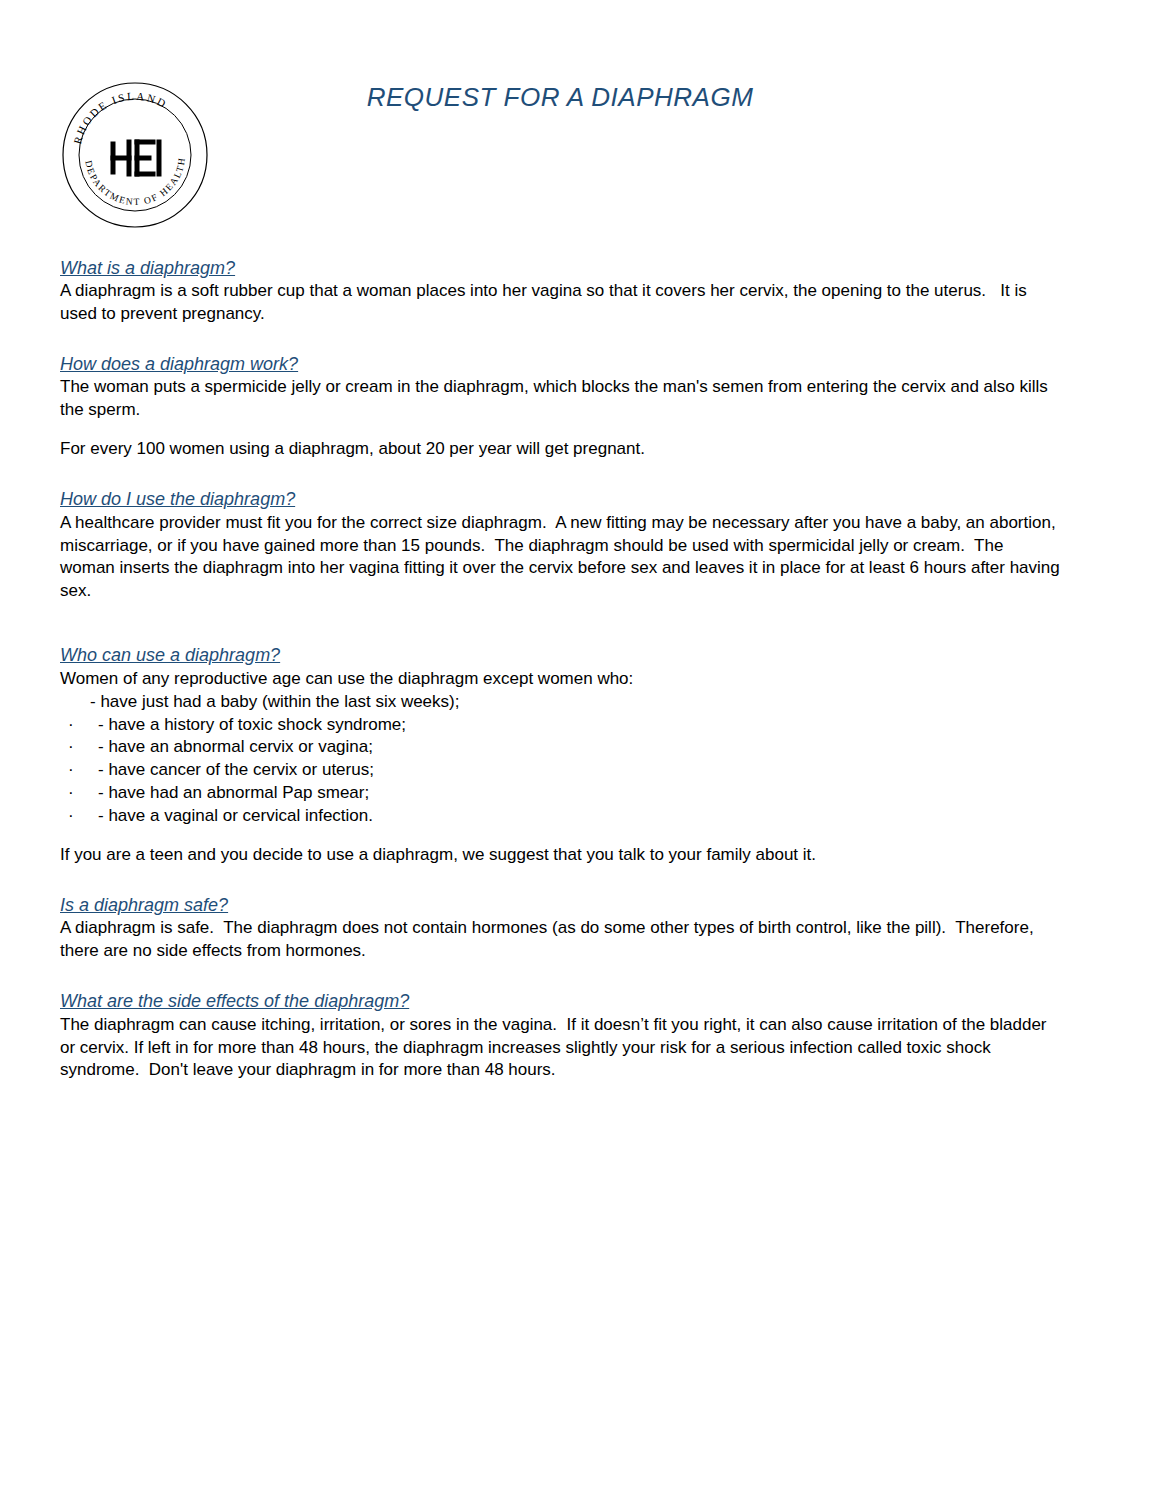RHODE ISLAND DEPARTMENT OF HEALTH
REQUEST FOR A DIAPHRAGM
What is a diaphragm?
A diaphragm is a soft rubber cup that a woman places into her vagina so that it covers her cervix, the opening to the uterus. It is used to prevent pregnancy.
How does a diaphragm work?
The woman puts a spermicide jelly or cream in the diaphragm, which blocks the man's semen from entering the cervix and also kills the sperm.
For every 100 women using a diaphragm, about 20 per year will get pregnant.
How do I use the diaphragm?
A healthcare provider must fit you for the correct size diaphragm. A new fitting may be necessary after you have a baby, an abortion, miscarriage, or if you have gained more than 15 pounds. The diaphragm should be used with spermicidal jelly or cream. The woman inserts the diaphragm into her vagina fitting it over the cervix before sex and leaves it in place for at least 6 hours after having sex.
Who can use a diaphragm?
Women of any reproductive age can use the diaphragm except women who:
- have just had a baby (within the last six weeks);
- have a history of toxic shock syndrome;
- have an abnormal cervix or vagina;
- have cancer of the cervix or uterus;
- have had an abnormal Pap smear;
- have a vaginal or cervical infection.
If you are a teen and you decide to use a diaphragm, we suggest that you talk to your family about it.
Is a diaphragm safe?
A diaphragm is safe. The diaphragm does not contain hormones (as do some other types of birth control, like the pill). Therefore, there are no side effects from hormones.
What are the side effects of the diaphragm?
The diaphragm can cause itching, irritation, or sores in the vagina. If it doesn’t fit you right, it can also cause irritation of the bladder or cervix. If left in for more than 48 hours, the diaphragm increases slightly your risk for a serious infection called toxic shock syndrome. Don't leave your diaphragm in for more than 48 hours.